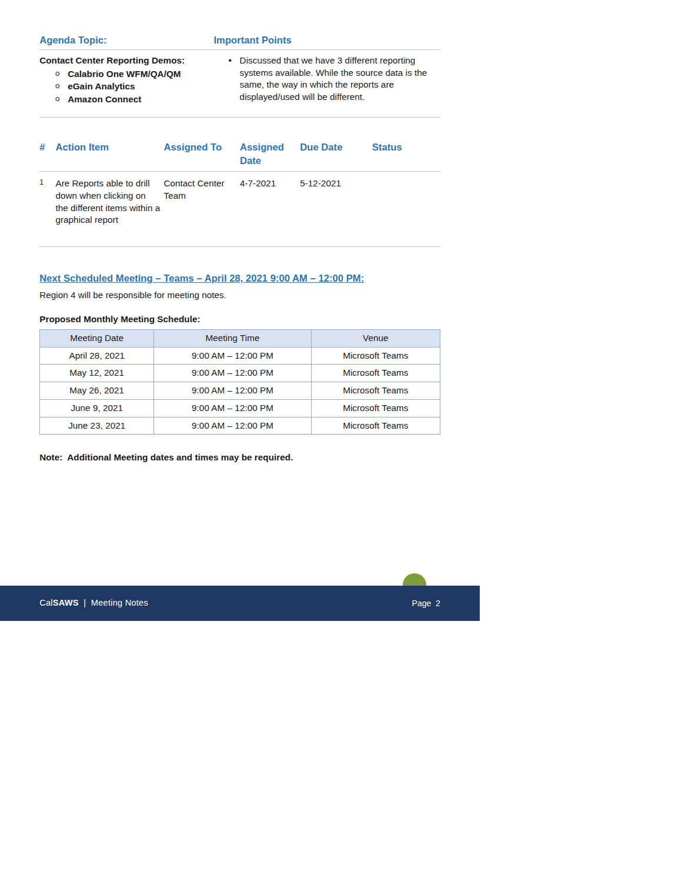| Agenda Topic: | Important Points |
| --- | --- |
| Contact Center Reporting Demos: Calabrio One WFM/QA/QM eGain Analytics Amazon Connect | Discussed that we have 3 different reporting systems available. While the source data is the same, the way in which the reports are displayed/used will be different. |
| # | Action Item | Assigned To | Assigned Date | Due Date | Status |
| --- | --- | --- | --- | --- | --- |
| 1 | Are Reports able to drill down when clicking on the different items within a graphical report | Contact Center Team | 4-7-2021 | 5-12-2021 | |
Next Scheduled Meeting – Teams – April 28, 2021 9:00 AM – 12:00 PM:
Region 4 will be responsible for meeting notes.
Proposed Monthly Meeting Schedule:
| Meeting Date | Meeting Time | Venue |
| --- | --- | --- |
| April 28, 2021 | 9:00 AM – 12:00 PM | Microsoft Teams |
| May 12, 2021 | 9:00 AM – 12:00 PM | Microsoft Teams |
| May 26, 2021 | 9:00 AM – 12:00 PM | Microsoft Teams |
| June 9, 2021 | 9:00 AM – 12:00 PM | Microsoft Teams |
| June 23, 2021 | 9:00 AM – 12:00 PM | Microsoft Teams |
Note: Additional Meeting dates and times may be required.
CalSAWS | Meeting Notes
Page 2